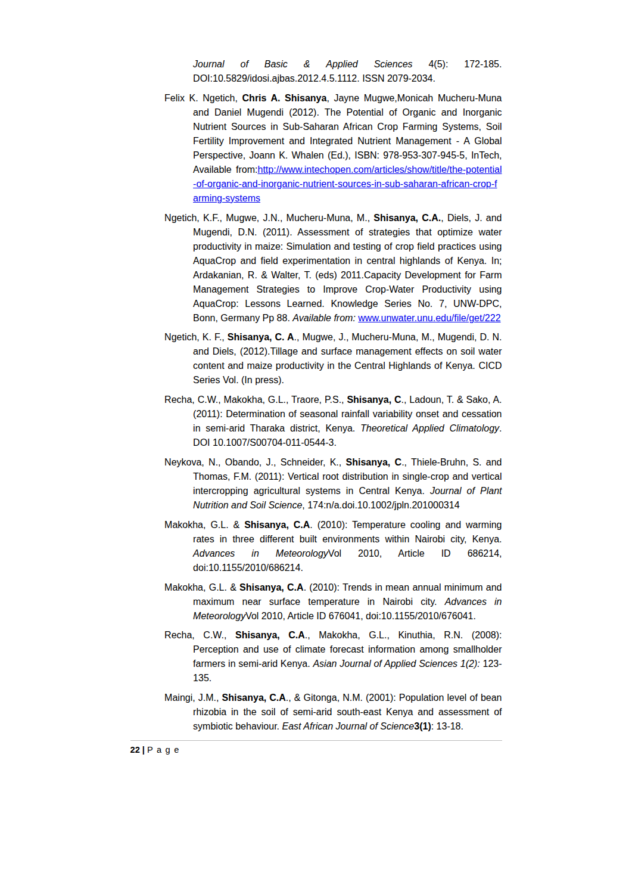Journal of Basic&Applied Sciences 4(5): 172-185. DOI:10.5829/idosi.ajbas.2012.4.5.1112. ISSN 2079-2034.
Felix K. Ngetich, Chris A. Shisanya, Jayne Mugwe,Monicah Mucheru-Muna and Daniel Mugendi (2012). The Potential of Organic and Inorganic Nutrient Sources in Sub-Saharan African Crop Farming Systems, Soil Fertility Improvement and Integrated Nutrient Management - A Global Perspective, Joann K. Whalen (Ed.), ISBN: 978-953-307-945-5, InTech, Available from:http://www.intechopen.com/articles/show/title/the-potential-of-organic-and-inorganic-nutrient-sources-in-sub-saharan-african-crop-farming-systems
Ngetich, K.F., Mugwe, J.N., Mucheru-Muna, M., Shisanya, C.A., Diels, J. and Mugendi, D.N. (2011). Assessment of strategies that optimize water productivity in maize: Simulation and testing of crop field practices using AquaCrop and field experimentation in central highlands of Kenya. In; Ardakanian, R. & Walter, T. (eds) 2011.Capacity Development for Farm Management Strategies to Improve Crop-Water Productivity using AquaCrop: Lessons Learned. Knowledge Series No. 7, UNW-DPC, Bonn, Germany Pp 88. Available from: www.unwater.unu.edu/file/get/222
Ngetich, K. F., Shisanya, C. A., Mugwe, J., Mucheru-Muna, M., Mugendi, D. N. and Diels, (2012).Tillage and surface management effects on soil water content and maize productivity in the Central Highlands of Kenya. CICD Series Vol. (In press).
Recha, C.W., Makokha, G.L., Traore, P.S., Shisanya, C., Ladoun, T. & Sako, A. (2011): Determination of seasonal rainfall variability onset and cessation in semi-arid Tharaka district, Kenya. Theoretical Applied Climatology. DOI 10.1007/S00704-011-0544-3.
Neykova, N., Obando, J., Schneider, K., Shisanya, C., Thiele-Bruhn, S. and Thomas, F.M. (2011): Vertical root distribution in single-crop and vertical intercropping agricultural systems in Central Kenya. Journal of Plant Nutrition and Soil Science, 174:n/a.doi.10.1002/jpln.201000314
Makokha, G.L. & Shisanya, C.A. (2010): Temperature cooling and warming rates in three different built environments within Nairobi city, Kenya. Advances in Meteorology Vol 2010, Article ID 686214, doi:10.1155/2010/686214.
Makokha, G.L. & Shisanya, C.A. (2010): Trends in mean annual minimum and maximum near surface temperature in Nairobi city. Advances in Meteorology Vol 2010, Article ID 676041, doi:10.1155/2010/676041.
Recha, C.W., Shisanya, C.A., Makokha, G.L., Kinuthia, R.N. (2008): Perception and use of climate forecast information among smallholder farmers in semi-arid Kenya. Asian Journal of Applied Sciences 1(2): 123-135.
Maingi, J.M., Shisanya, C.A., & Gitonga, N.M. (2001): Population level of bean rhizobia in the soil of semi-arid south-east Kenya and assessment of symbiotic behaviour. East African Journal of Science 3(1): 13-18.
22 | P a g e